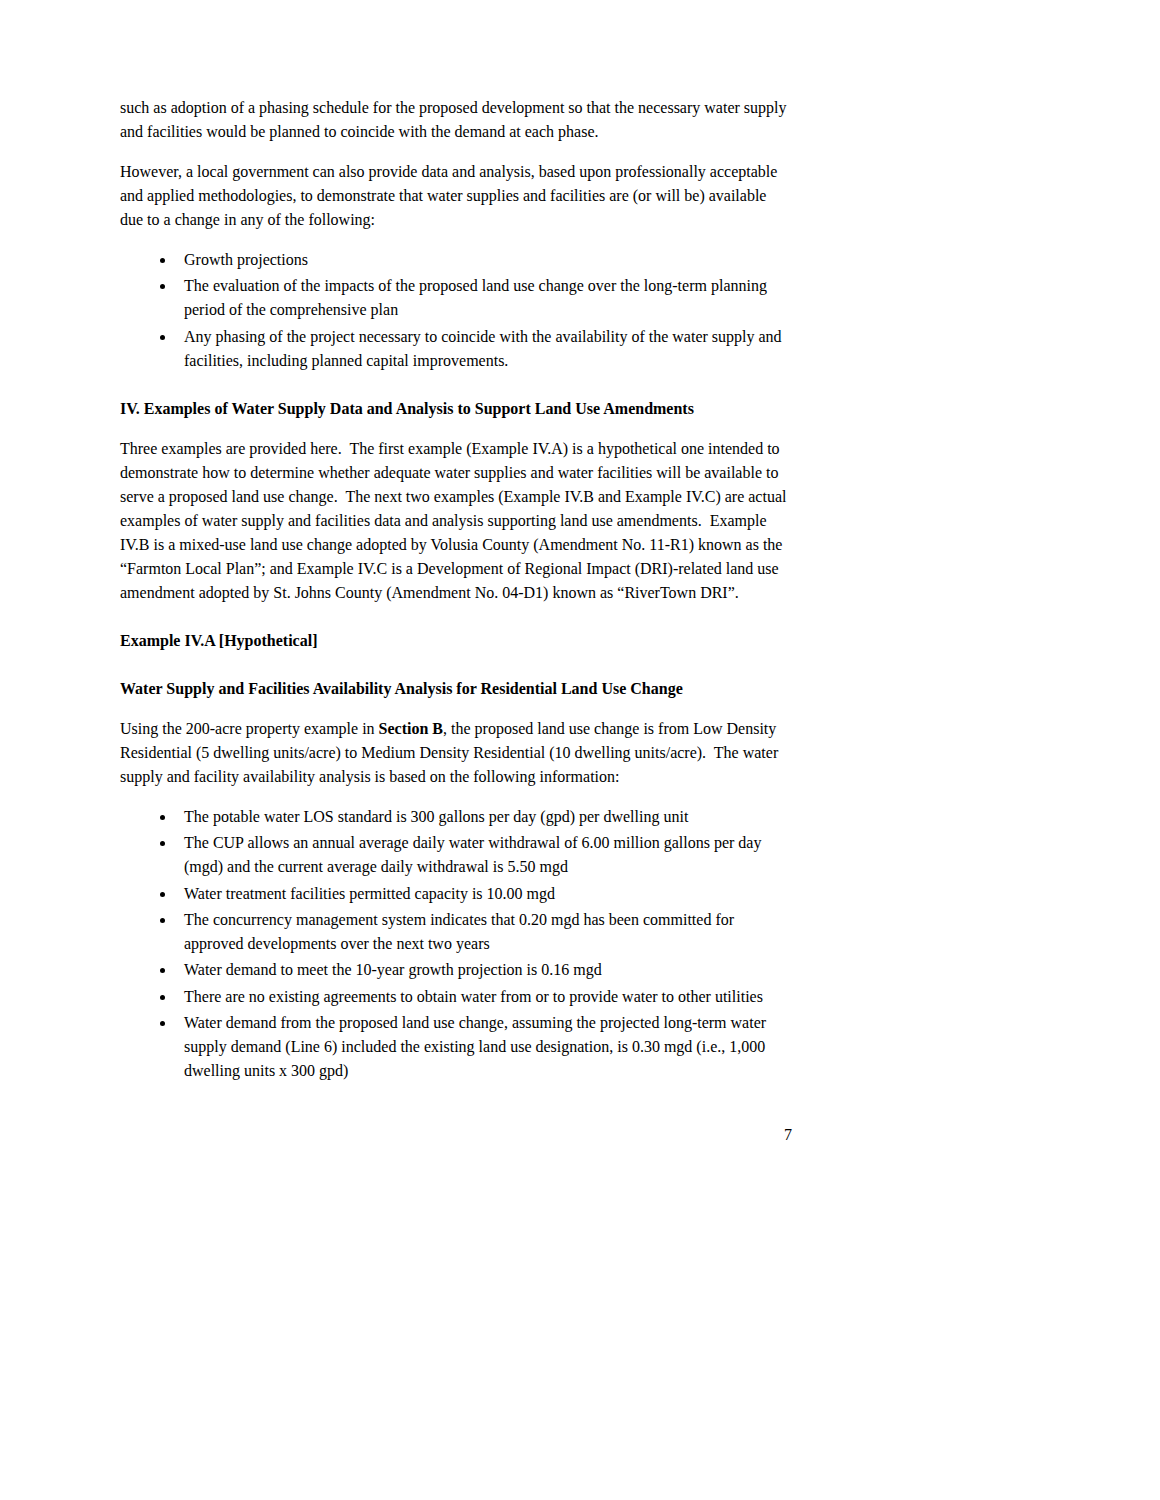such as adoption of a phasing schedule for the proposed development so that the necessary water supply and facilities would be planned to coincide with the demand at each phase.
However, a local government can also provide data and analysis, based upon professionally acceptable and applied methodologies, to demonstrate that water supplies and facilities are (or will be) available due to a change in any of the following:
Growth projections
The evaluation of the impacts of the proposed land use change over the long-term planning period of the comprehensive plan
Any phasing of the project necessary to coincide with the availability of the water supply and facilities, including planned capital improvements.
IV. Examples of Water Supply Data and Analysis to Support Land Use Amendments
Three examples are provided here. The first example (Example IV.A) is a hypothetical one intended to demonstrate how to determine whether adequate water supplies and water facilities will be available to serve a proposed land use change. The next two examples (Example IV.B and Example IV.C) are actual examples of water supply and facilities data and analysis supporting land use amendments. Example IV.B is a mixed-use land use change adopted by Volusia County (Amendment No. 11-R1) known as the “Farmton Local Plan”; and Example IV.C is a Development of Regional Impact (DRI)-related land use amendment adopted by St. Johns County (Amendment No. 04-D1) known as “RiverTown DRI”.
Example IV.A [Hypothetical]
Water Supply and Facilities Availability Analysis for Residential Land Use Change
Using the 200-acre property example in Section B, the proposed land use change is from Low Density Residential (5 dwelling units/acre) to Medium Density Residential (10 dwelling units/acre). The water supply and facility availability analysis is based on the following information:
The potable water LOS standard is 300 gallons per day (gpd) per dwelling unit
The CUP allows an annual average daily water withdrawal of 6.00 million gallons per day (mgd) and the current average daily withdrawal is 5.50 mgd
Water treatment facilities permitted capacity is 10.00 mgd
The concurrency management system indicates that 0.20 mgd has been committed for approved developments over the next two years
Water demand to meet the 10-year growth projection is 0.16 mgd
There are no existing agreements to obtain water from or to provide water to other utilities
Water demand from the proposed land use change, assuming the projected long-term water supply demand (Line 6) included the existing land use designation, is 0.30 mgd (i.e., 1,000 dwelling units x 300 gpd)
7